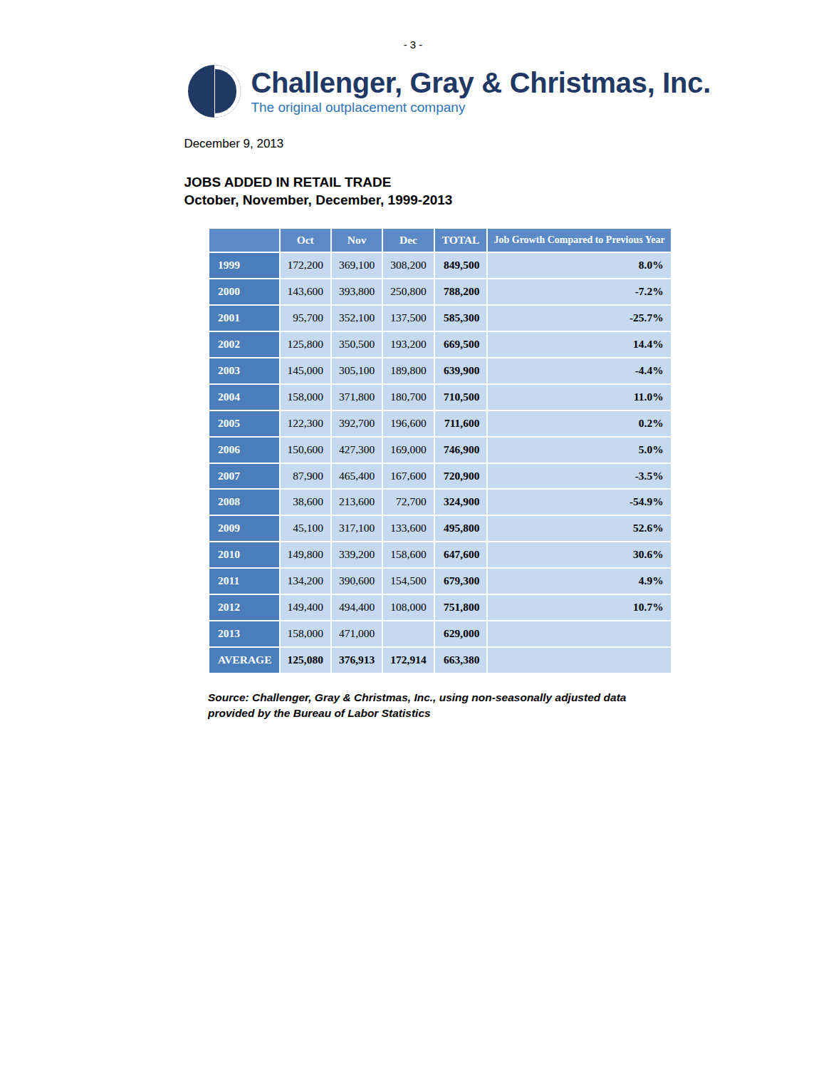- 3 -
Challenger, Gray & Christmas, Inc.
The original outplacement company
December 9, 2013
JOBS ADDED IN RETAIL TRADE
October, November, December, 1999-2013
| | Oct | Nov | Dec | TOTAL | Job Growth Compared to Previous Year |
| --- | --- | --- | --- | --- | --- |
| 1999 | 172,200 | 369,100 | 308,200 | 849,500 | 8.0% |
| 2000 | 143,600 | 393,800 | 250,800 | 788,200 | -7.2% |
| 2001 | 95,700 | 352,100 | 137,500 | 585,300 | -25.7% |
| 2002 | 125,800 | 350,500 | 193,200 | 669,500 | 14.4% |
| 2003 | 145,000 | 305,100 | 189,800 | 639,900 | -4.4% |
| 2004 | 158,000 | 371,800 | 180,700 | 710,500 | 11.0% |
| 2005 | 122,300 | 392,700 | 196,600 | 711,600 | 0.2% |
| 2006 | 150,600 | 427,300 | 169,000 | 746,900 | 5.0% |
| 2007 | 87,900 | 465,400 | 167,600 | 720,900 | -3.5% |
| 2008 | 38,600 | 213,600 | 72,700 | 324,900 | -54.9% |
| 2009 | 45,100 | 317,100 | 133,600 | 495,800 | 52.6% |
| 2010 | 149,800 | 339,200 | 158,600 | 647,600 | 30.6% |
| 2011 | 134,200 | 390,600 | 154,500 | 679,300 | 4.9% |
| 2012 | 149,400 | 494,400 | 108,000 | 751,800 | 10.7% |
| 2013 | 158,000 | 471,000 | | 629,000 | |
| AVERAGE | 125,080 | 376,913 | 172,914 | 663,380 | |
Source: Challenger, Gray & Christmas, Inc., using non-seasonally adjusted data provided by the Bureau of Labor Statistics